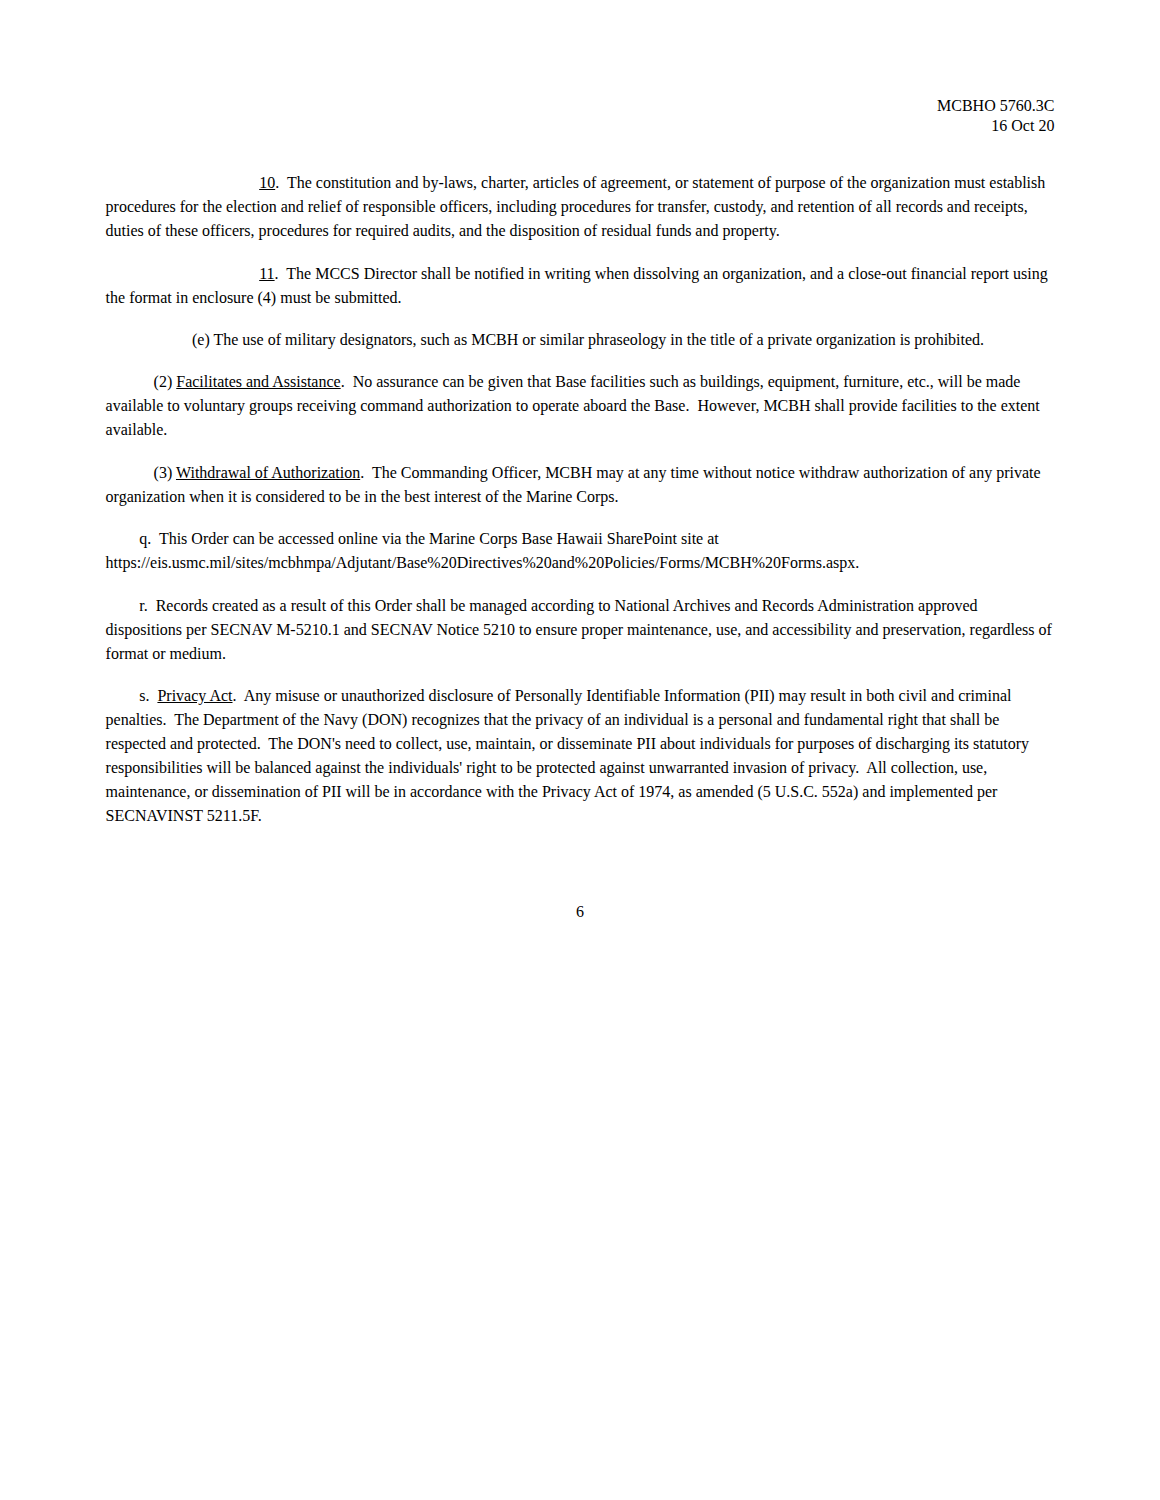MCBHO 5760.3C
16 Oct 20
10. The constitution and by-laws, charter, articles of agreement, or statement of purpose of the organization must establish procedures for the election and relief of responsible officers, including procedures for transfer, custody, and retention of all records and receipts, duties of these officers, procedures for required audits, and the disposition of residual funds and property.
11. The MCCS Director shall be notified in writing when dissolving an organization, and a close-out financial report using the format in enclosure (4) must be submitted.
(e) The use of military designators, such as MCBH or similar phraseology in the title of a private organization is prohibited.
(2) Facilitates and Assistance. No assurance can be given that Base facilities such as buildings, equipment, furniture, etc., will be made available to voluntary groups receiving command authorization to operate aboard the Base. However, MCBH shall provide facilities to the extent available.
(3) Withdrawal of Authorization. The Commanding Officer, MCBH may at any time without notice withdraw authorization of any private organization when it is considered to be in the best interest of the Marine Corps.
q. This Order can be accessed online via the Marine Corps Base Hawaii SharePoint site at https://eis.usmc.mil/sites/mcbhmpa/Adjutant/Base%20Directives%20and%20Policies/Forms/MCBH%20Forms.aspx.
r. Records created as a result of this Order shall be managed according to National Archives and Records Administration approved dispositions per SECNAV M-5210.1 and SECNAV Notice 5210 to ensure proper maintenance, use, and accessibility and preservation, regardless of format or medium.
s. Privacy Act. Any misuse or unauthorized disclosure of Personally Identifiable Information (PII) may result in both civil and criminal penalties. The Department of the Navy (DON) recognizes that the privacy of an individual is a personal and fundamental right that shall be respected and protected. The DON's need to collect, use, maintain, or disseminate PII about individuals for purposes of discharging its statutory responsibilities will be balanced against the individuals' right to be protected against unwarranted invasion of privacy. All collection, use, maintenance, or dissemination of PII will be in accordance with the Privacy Act of 1974, as amended (5 U.S.C. 552a) and implemented per SECNAVINST 5211.5F.
6